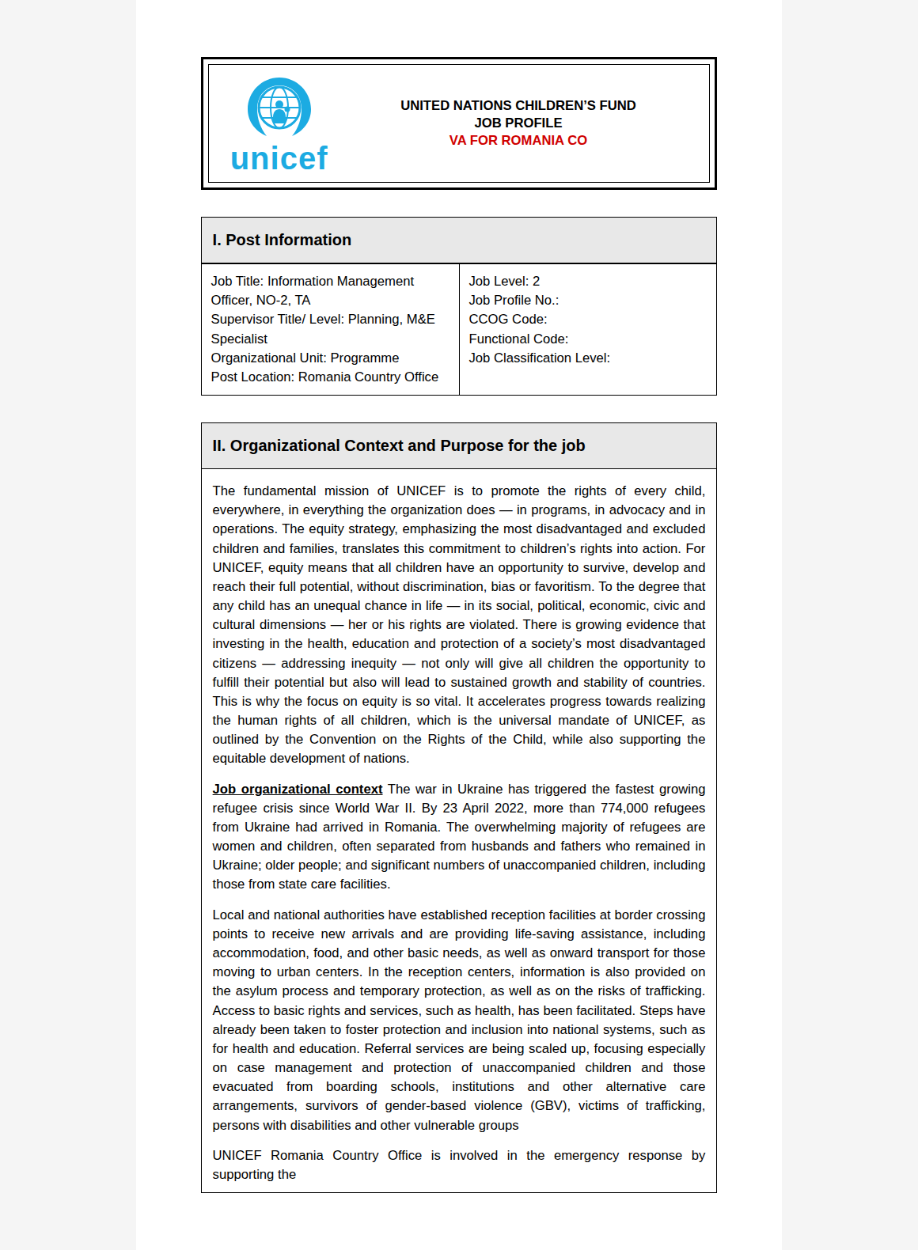unicef
UNITED NATIONS CHILDREN’S FUND
JOB PROFILE
VA FOR ROMANIA CO
I. Post Information
| Job Title: Information Management Officer, NO-2, TA Supervisor Title/ Level: Planning, M&E Specialist Organizational Unit: Programme Post Location: Romania Country Office | Job Level: 2 Job Profile No.: CCOG Code: Functional Code: Job Classification Level: |
II. Organizational Context and Purpose for the job
The fundamental mission of UNICEF is to promote the rights of every child, everywhere, in everything the organization does — in programs, in advocacy and in operations. The equity strategy, emphasizing the most disadvantaged and excluded children and families, translates this commitment to children’s rights into action. For UNICEF, equity means that all children have an opportunity to survive, develop and reach their full potential, without discrimination, bias or favoritism. To the degree that any child has an unequal chance in life — in its social, political, economic, civic and cultural dimensions — her or his rights are violated. There is growing evidence that investing in the health, education and protection of a society’s most disadvantaged citizens — addressing inequity — not only will give all children the opportunity to fulfill their potential but also will lead to sustained growth and stability of countries. This is why the focus on equity is so vital. It accelerates progress towards realizing the human rights of all children, which is the universal mandate of UNICEF, as outlined by the Convention on the Rights of the Child, while also supporting the equitable development of nations.
Job organizational context The war in Ukraine has triggered the fastest growing refugee crisis since World War II. By 23 April 2022, more than 774,000 refugees from Ukraine had arrived in Romania. The overwhelming majority of refugees are women and children, often separated from husbands and fathers who remained in Ukraine; older people; and significant numbers of unaccompanied children, including those from state care facilities.
Local and national authorities have established reception facilities at border crossing points to receive new arrivals and are providing life-saving assistance, including accommodation, food, and other basic needs, as well as onward transport for those moving to urban centers. In the reception centers, information is also provided on the asylum process and temporary protection, as well as on the risks of trafficking. Access to basic rights and services, such as health, has been facilitated. Steps have already been taken to foster protection and inclusion into national systems, such as for health and education. Referral services are being scaled up, focusing especially on case management and protection of unaccompanied children and those evacuated from boarding schools, institutions and other alternative care arrangements, survivors of gender-based violence (GBV), victims of trafficking, persons with disabilities and other vulnerable groups
UNICEF Romania Country Office is involved in the emergency response by supporting the